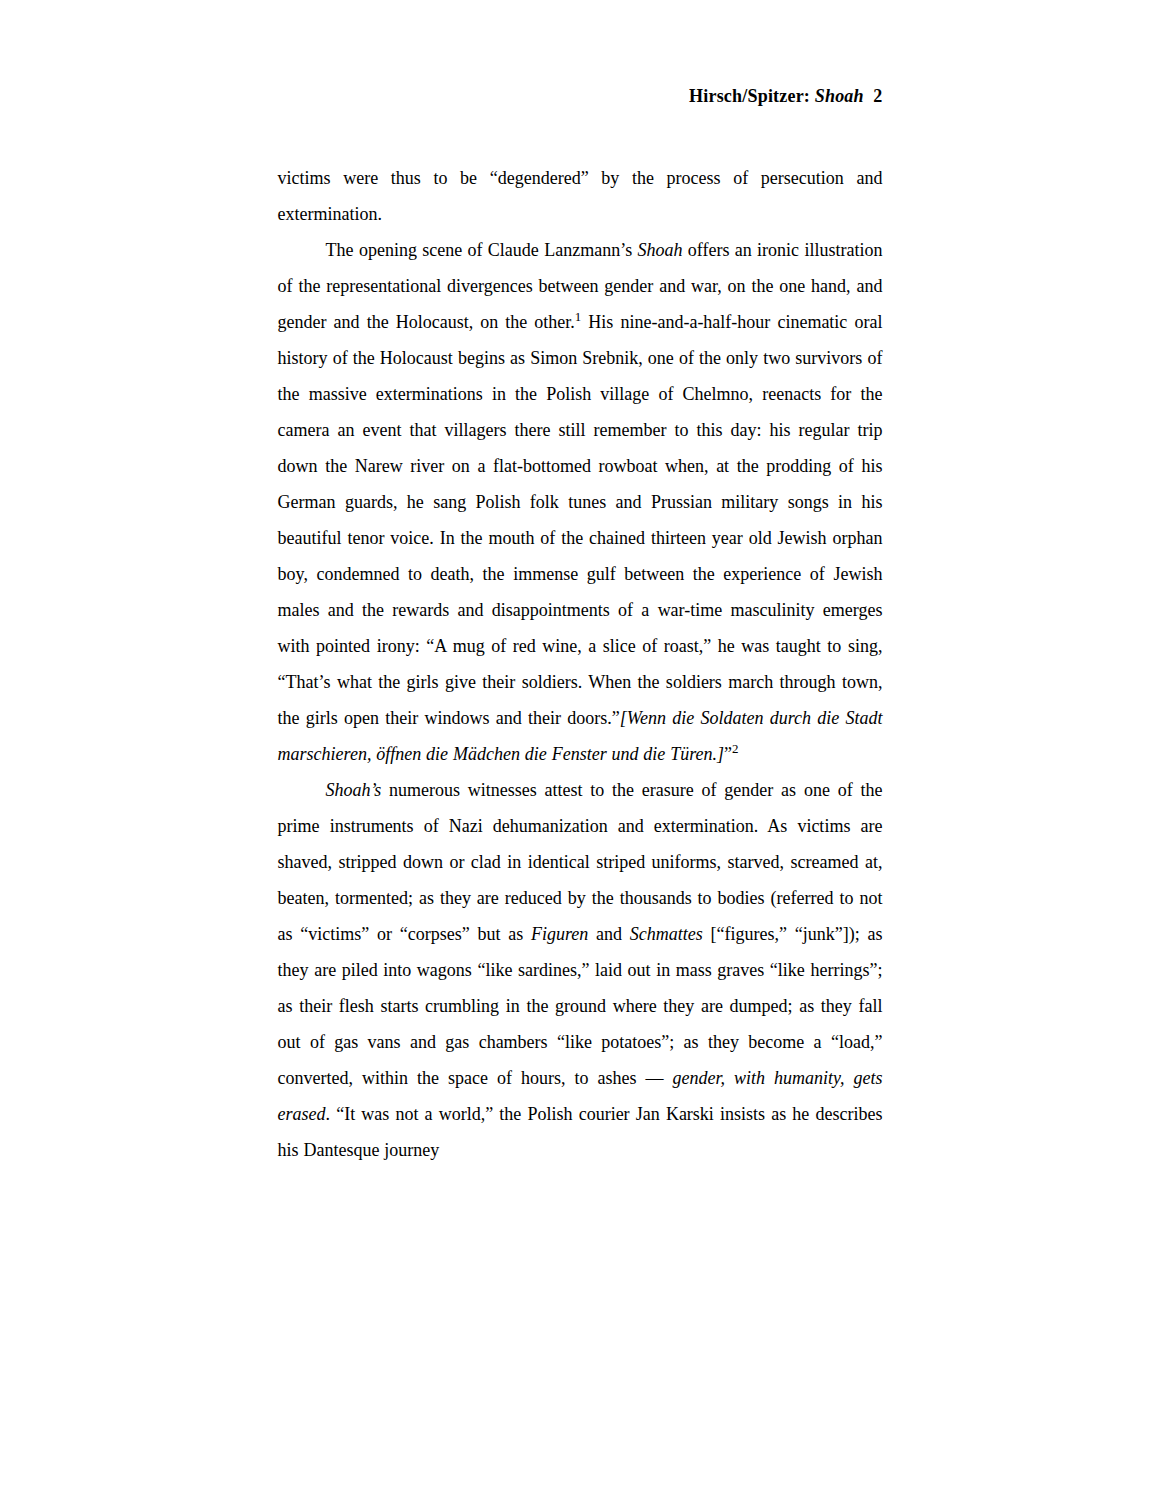Hirsch/Spitzer: Shoah 2
victims were thus to be “degendered” by the process of persecution and extermination.
The opening scene of Claude Lanzmann’s Shoah offers an ironic illustration of the representational divergences between gender and war, on the one hand, and gender and the Holocaust, on the other.1 His nine-and-a-half-hour cinematic oral history of the Holocaust begins as Simon Srebnik, one of the only two survivors of the massive exterminations in the Polish village of Chelmno, reenacts for the camera an event that villagers there still remember to this day: his regular trip down the Narew river on a flat-bottomed rowboat when, at the prodding of his German guards, he sang Polish folk tunes and Prussian military songs in his beautiful tenor voice. In the mouth of the chained thirteen year old Jewish orphan boy, condemned to death, the immense gulf between the experience of Jewish males and the rewards and disappointments of a war-time masculinity emerges with pointed irony: “A mug of red wine, a slice of roast,” he was taught to sing, “That’s what the girls give their soldiers. When the soldiers march through town, the girls open their windows and their doors.”[Wenn die Soldaten durch die Stadt marschieren, öffnen die Mädchen die Fenster und die Türen.]”2
Shoah’s numerous witnesses attest to the erasure of gender as one of the prime instruments of Nazi dehumanization and extermination. As victims are shaved, stripped down or clad in identical striped uniforms, starved, screamed at, beaten, tormented; as they are reduced by the thousands to bodies (referred to not as “victims” or “corpses” but as Figuren and Schmattes [“figures,” “junk”]); as they are piled into wagons “like sardines,” laid out in mass graves “like herrings”; as their flesh starts crumbling in the ground where they are dumped; as they fall out of gas vans and gas chambers “like potatoes”; as they become a “load,” converted, within the space of hours, to ashes — gender, with humanity, gets erased. “It was not a world,” the Polish courier Jan Karski insists as he describes his Dantesque journey